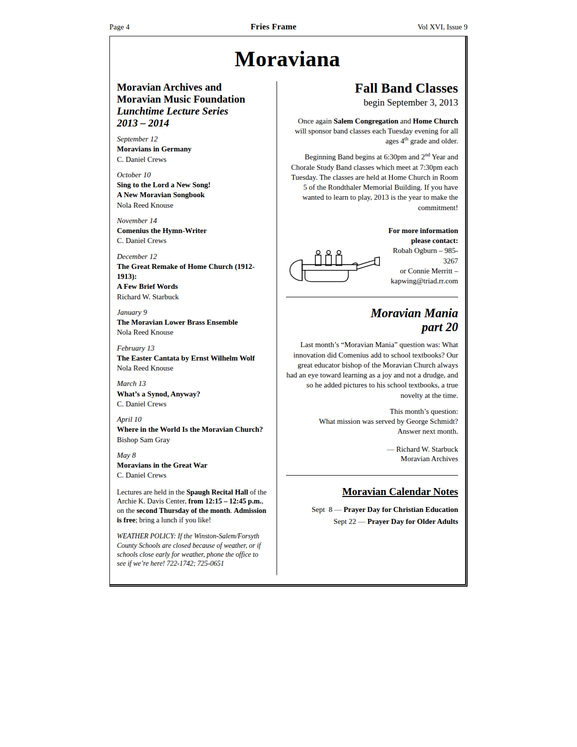Page 4
Fries Frame
Vol XVI, Issue 9
Moraviana
Moravian Archives and
Moravian Music Foundation
Lunchtime Lecture Series
2013 – 2014
September 12 Moravians in Germany C. Daniel Crews
October 10 Sing to the Lord a New Song!
A New Moravian Songbook Nola Reed Knouse
November 14 Comenius the Hymn-Writer C. Daniel Crews
December 12 The Great Remake of Home Church (1912-1913):
A Few Brief Words Richard W. Starbuck
January 9 The Moravian Lower Brass Ensemble Nola Reed Knouse
February 13 The Easter Cantata by Ernst Wilhelm Wolf Nola Reed Knouse
March 13 What’s a Synod, Anyway? C. Daniel Crews
April 10 Where in the World Is the Moravian Church? Bishop Sam Gray
May 8 Moravians in the Great War C. Daniel Crews
Lectures are held in the Spaugh Recital Hall of the Archie K. Davis Center, from 12:15 – 12:45 p.m., on the second Thursday of the month. Admission is free; bring a lunch if you like!
WEATHER POLICY: If the Winston-Salem/Forsyth County Schools are closed because of weather, or if schools close early for weather, phone the office to see if we’re here! 722-1742; 725-0651
Fall Band Classes
begin September 3, 2013
Once again Salem Congregation and Home Church will sponsor band classes each Tuesday evening for all ages 4th grade and older.
Beginning Band begins at 6:30pm and 2nd Year and Chorale Study Band classes which meet at 7:30pm each Tuesday. The classes are held at Home Church in Room 5 of the Rondthaler Memorial Building. If you have wanted to learn to play, 2013 is the year to make the commitment!
For more information please contact:
Robah Ogburn – 985-3267
or Connie Merritt –
kapwing@triad.rr.com
Moravian Mania
part 20
Last month’s “Moravian Mania” question was: What innovation did Comenius add to school textbooks? Our great educator bishop of the Moravian Church always had an eye toward learning as a joy and not a drudge, and so he added pictures to his school textbooks, a true novelty at the time.
This month’s question:
What mission was served by George Schmidt?
Answer next month.
— Richard W. Starbuck
Moravian Archives
Moravian Calendar Notes
Sept 8 — Prayer Day for Christian Education
Sept 22 — Prayer Day for Older Adults